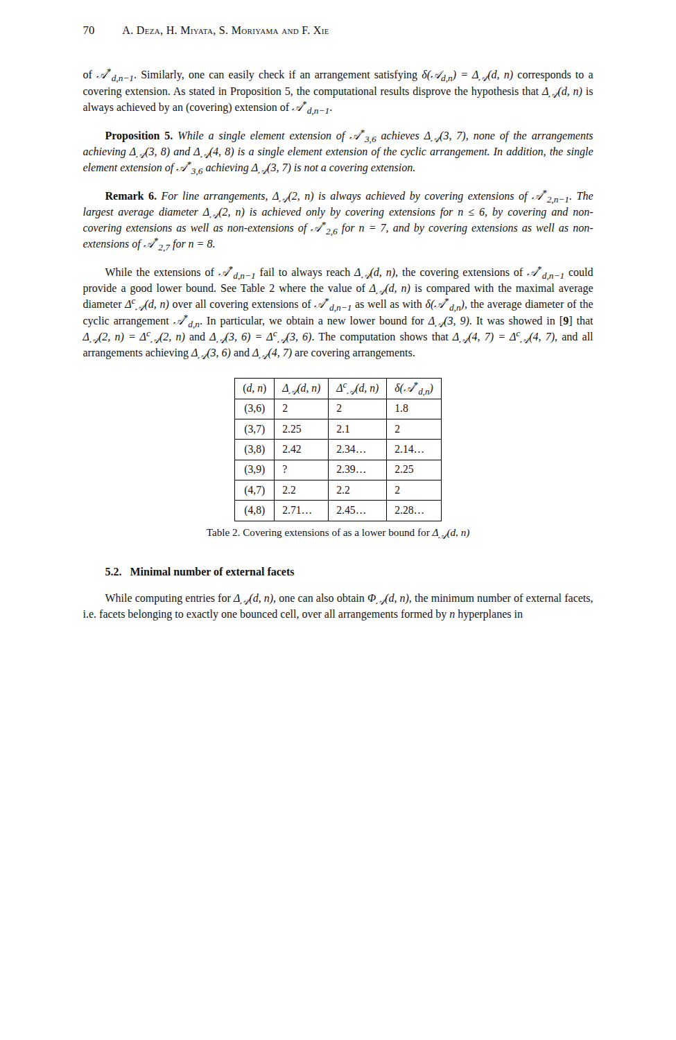70 A. Deza, H. Miyata, S. Moriyama and F. Xie
of 𝒜*d,n−1. Similarly, one can easily check if an arrangement satisfying δ(𝒜d,n) = Δ𝒜(d, n) corresponds to a covering extension. As stated in Proposition 5, the computational results disprove the hypothesis that Δ𝒜(d, n) is always achieved by an (covering) extension of 𝒜*d,n−1.
Proposition 5. While a single element extension of 𝒜*3,6 achieves Δ𝒜(3, 7), none of the arrangements achieving Δ𝒜(3, 8) and Δ𝒜(4, 8) is a single element extension of the cyclic arrangement. In addition, the single element extension of 𝒜*3,6 achieving Δ𝒜(3, 7) is not a covering extension.
Remark 6. For line arrangements, Δ𝒜(2, n) is always achieved by covering extensions of 𝒜*2,n−1. The largest average diameter Δ𝒜(2, n) is achieved only by covering extensions for n ≤ 6, by covering and non-covering extensions as well as non-extensions of 𝒜*2,6 for n = 7, and by covering extensions as well as non-extensions of 𝒜*2,7 for n = 8.
While the extensions of 𝒜*d,n−1 fail to always reach Δ𝒜(d, n), the covering extensions of 𝒜*d,n−1 could provide a good lower bound. See Table 2 where the value of Δ𝒜(d, n) is compared with the maximal average diameter Δc𝒜(d, n) over all covering extensions of 𝒜*d,n−1 as well as with δ(𝒜*d,n), the average diameter of the cyclic arrangement 𝒜*d,n. In particular, we obtain a new lower bound for Δ𝒜(3, 9). It was showed in [9] that Δ𝒜(2, n) = Δc𝒜(2, n) and Δ𝒜(3, 6) = Δc𝒜(3, 6). The computation shows that Δ𝒜(4, 7) = Δc𝒜(4, 7), and all arrangements achieving Δ𝒜(3, 6) and Δ𝒜(4, 7) are covering arrangements.
| ( d, n ) | Δ 𝒜 (d, n) | Δ c 𝒜 (d, n) | δ(𝒜 * d,n ) |
| --- | --- | --- | --- |
| (3,6) | 2 | 2 | 1.8 |
| (3,7) | 2.25 | 2.1 | 2 |
| (3,8) | 2.42 | 2.34… | 2.14… |
| (3,9) | ? | 2.39… | 2.25 |
| (4,7) | 2.2 | 2.2 | 2 |
| (4,8) | 2.71… | 2.45… | 2.28… |
Table 2. Covering extensions of as a lower bound for Δ𝒜(d, n)
5.2. Minimal number of external facets
While computing entries for Δ𝒜(d, n), one can also obtain Φ𝒜(d, n), the minimum number of external facets, i.e. facets belonging to exactly one bounced cell, over all arrangements formed by n hyperplanes in